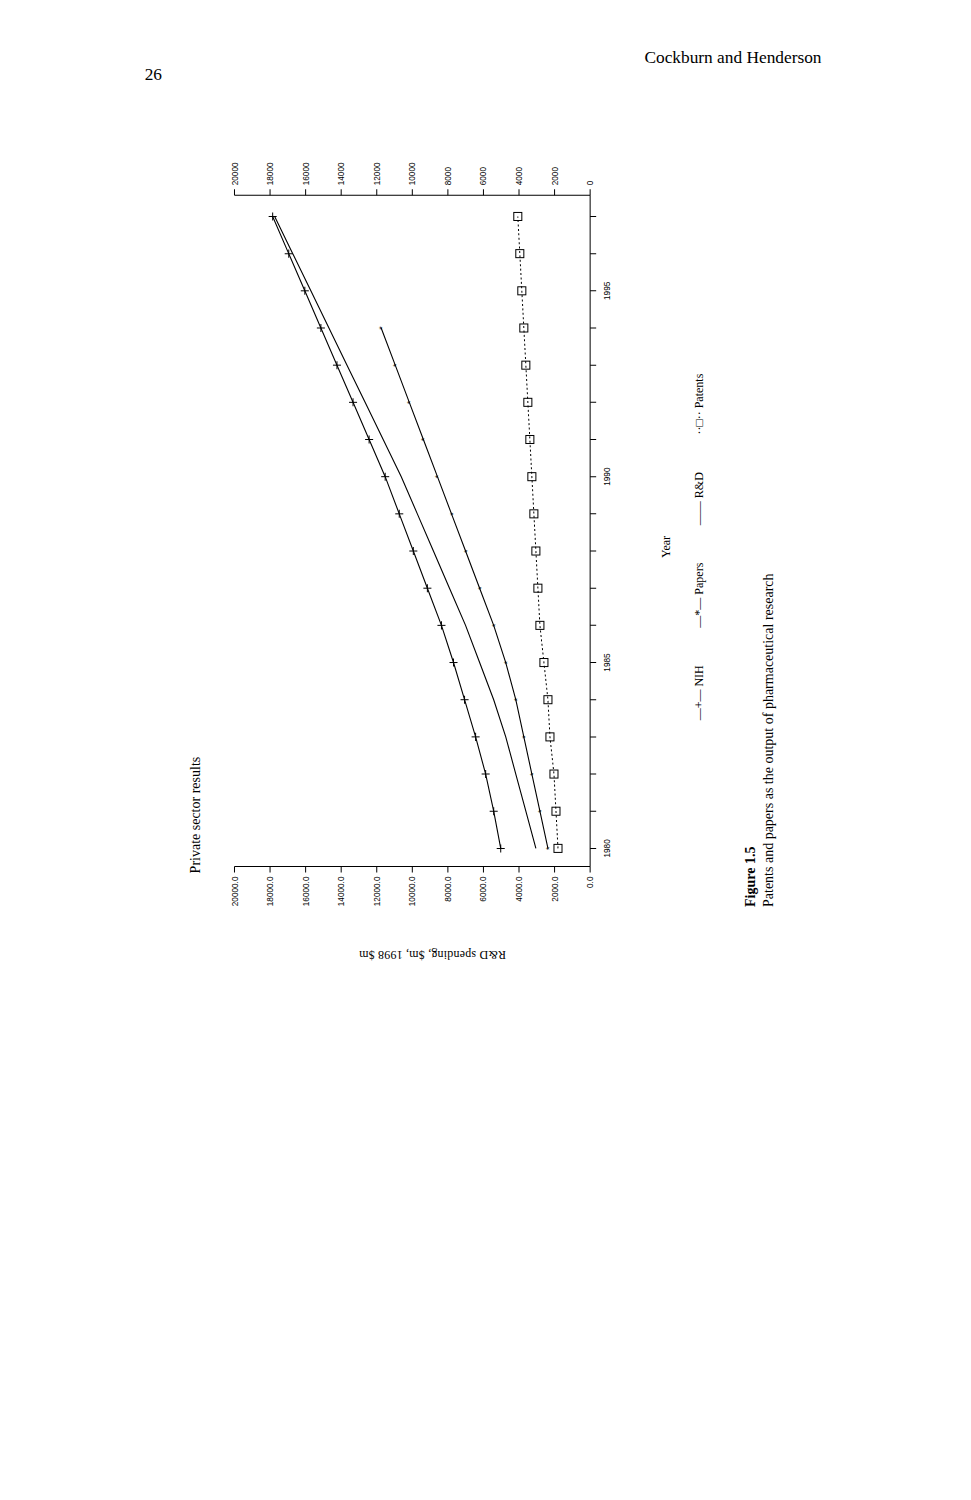26
Cockburn and Henderson
Private sector results
R&D spending, $m, 1998 $m
20000.0 18000.0 16000.0 14000.0 12000.0 10000.0 8000.0 6000.0 4000.0 2000.0 0.0 20000 18000 16000 14000 12000 10000 8000 6000 4000 2000 0 1980 1985 1990 1995 * * * * * * * * * * * * * * *
Year
—+— NIH —*— Papers —— R&D ··□·· Patents
Figure 1.5
Patents and papers as the output of pharmaceutical research